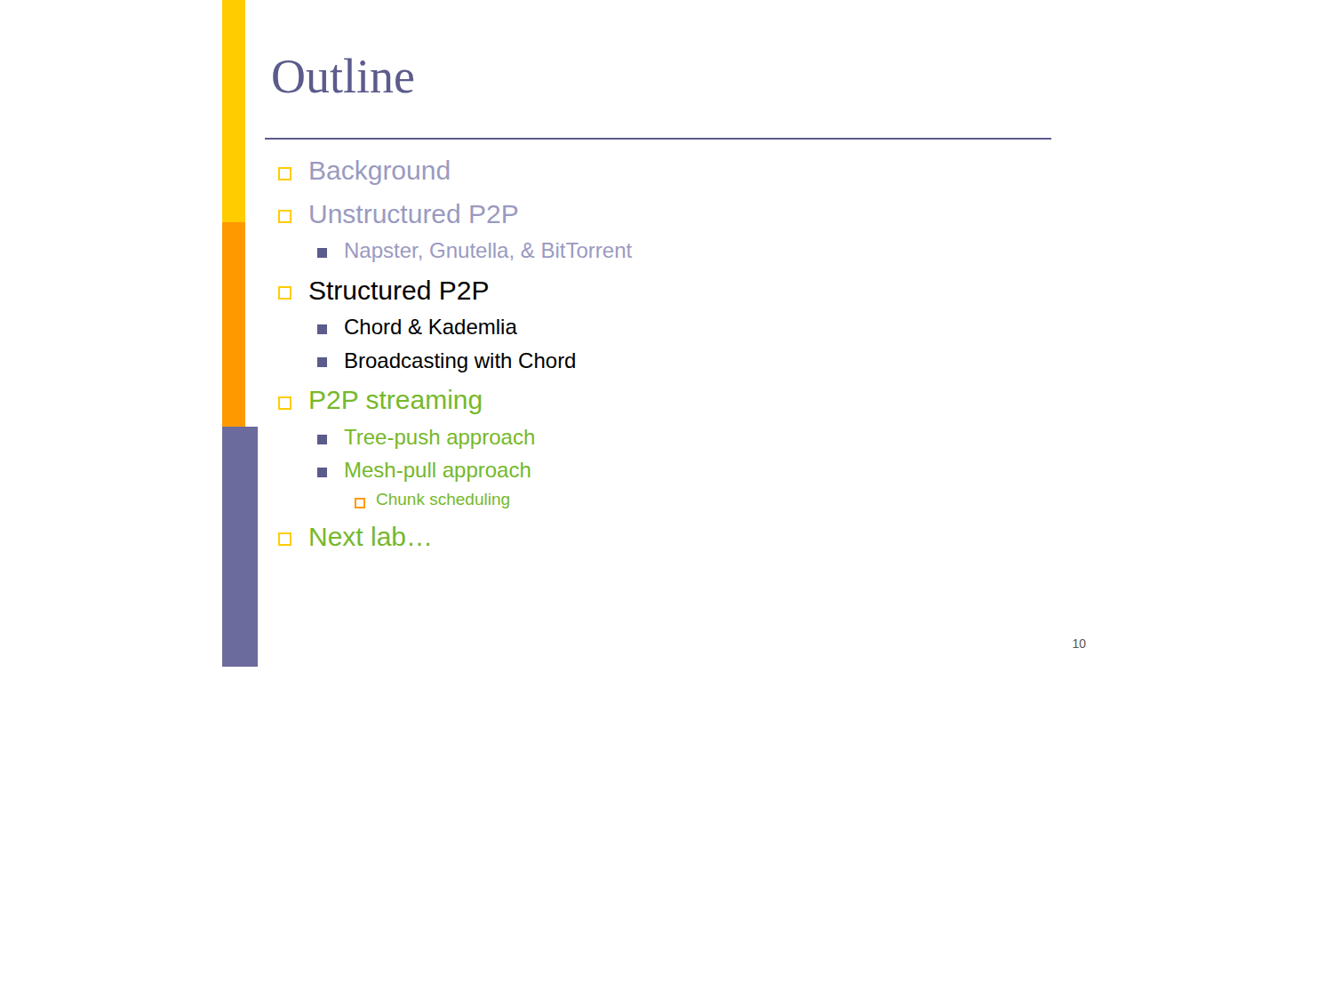Outline
Background
Unstructured P2P
Napster, Gnutella, & BitTorrent
Structured P2P
Chord & Kademlia
Broadcasting with Chord
P2P streaming
Tree-push approach
Mesh-pull approach
Chunk scheduling
Next lab…
10